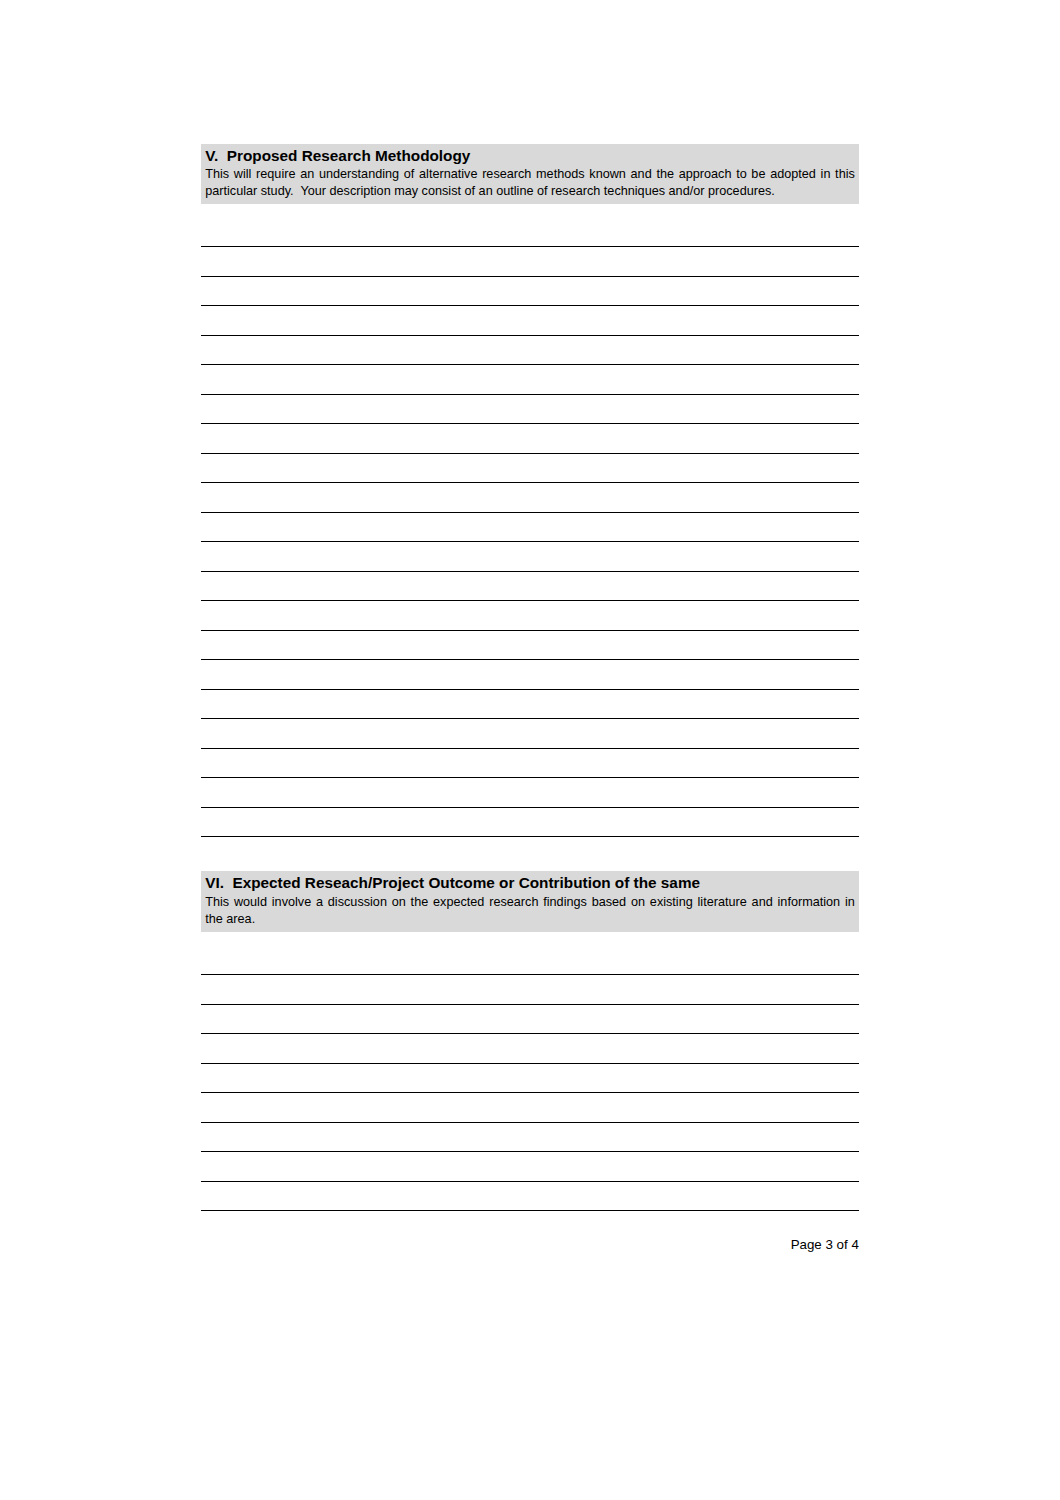V. Proposed Research Methodology
This will require an understanding of alternative research methods known and the approach to be adopted in this particular study. Your description may consist of an outline of research techniques and/or procedures.
VI. Expected Reseach/Project Outcome or Contribution of the same
This would involve a discussion on the expected research findings based on existing literature and information in the area.
Page 3 of 4